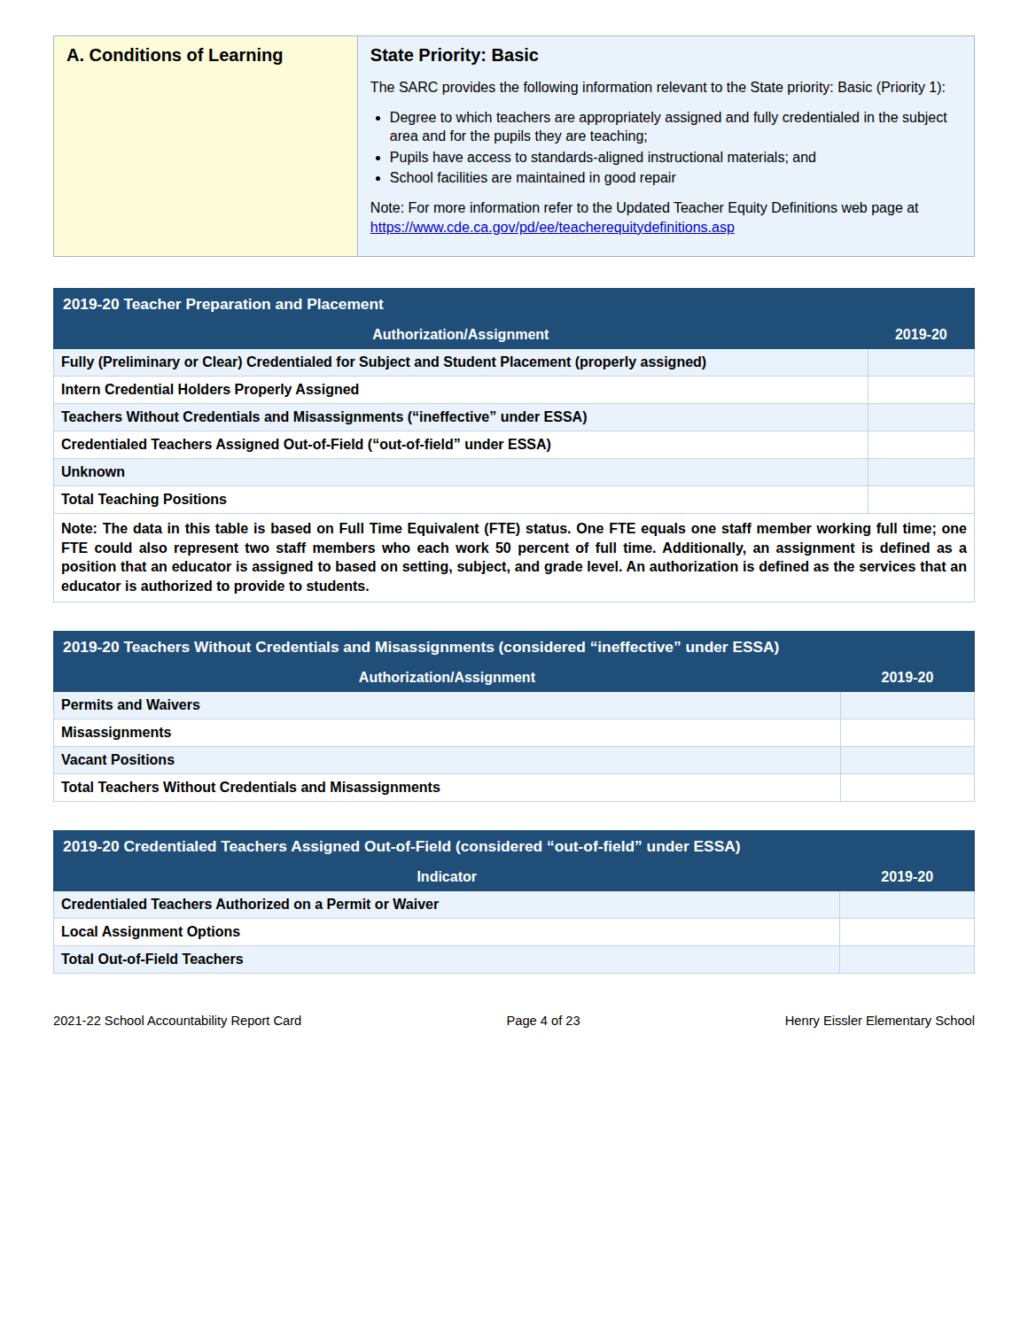| A. Conditions of Learning | State Priority: Basic The SARC provides the following information relevant to the State priority: Basic (Priority 1): Degree to which teachers are appropriately assigned and fully credentialed in the subject area and for the pupils they are teaching; Pupils have access to standards-aligned instructional materials; and School facilities are maintained in good repair Note: For more information refer to the Updated Teacher Equity Definitions web page at https://www.cde.ca.gov/pd/ee/teacherequitydefinitions.asp |
2019-20 Teacher Preparation and Placement
| Authorization/Assignment | 2019-20 |
| --- | --- |
| Fully (Preliminary or Clear) Credentialed for Subject and Student Placement (properly assigned) | |
| Intern Credential Holders Properly Assigned | |
| Teachers Without Credentials and Misassignments (“ineffective” under ESSA) | |
| Credentialed Teachers Assigned Out-of-Field (“out-of-field” under ESSA) | |
| Unknown | |
| Total Teaching Positions | |
| Note: The data in this table is based on Full Time Equivalent (FTE) status. One FTE equals one staff member working full time; one FTE could also represent two staff members who each work 50 percent of full time. Additionally, an assignment is defined as a position that an educator is assigned to based on setting, subject, and grade level. An authorization is defined as the services that an educator is authorized to provide to students. |
2019-20 Teachers Without Credentials and Misassignments (considered “ineffective” under ESSA)
| Authorization/Assignment | 2019-20 |
| --- | --- |
| Permits and Waivers | |
| Misassignments | |
| Vacant Positions | |
| Total Teachers Without Credentials and Misassignments | |
2019-20 Credentialed Teachers Assigned Out-of-Field (considered “out-of-field” under ESSA)
| Indicator | 2019-20 |
| --- | --- |
| Credentialed Teachers Authorized on a Permit or Waiver | |
| Local Assignment Options | |
| Total Out-of-Field Teachers | |
2021-22 School Accountability Report Card Page 4 of 23 Henry Eissler Elementary School